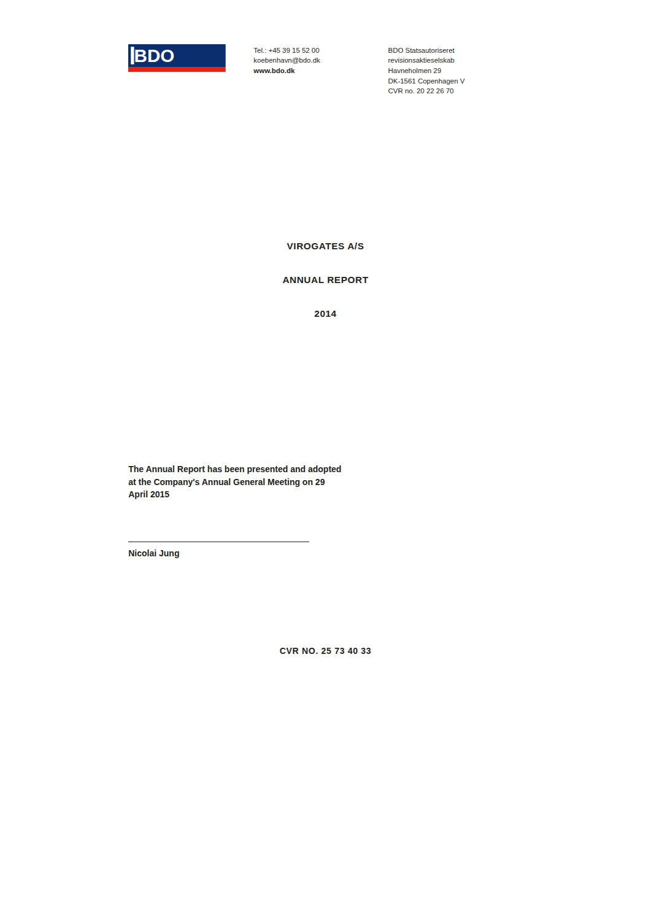BDO BDO
Tel.: +45 39 15 52 00
koebenhavn@bdo.dk
www.bdo.dk
BDO Statsautoriseret revisionsaktieselskab
Havneholmen 29
DK-1561 Copenhagen V
CVR no. 20 22 26 70
VIROGATES A/S
ANNUAL REPORT
2014
The Annual Report has been presented and adopted at the Company's Annual General Meeting on 29 April 2015
Nicolai Jung
CVR NO. 25 73 40 33